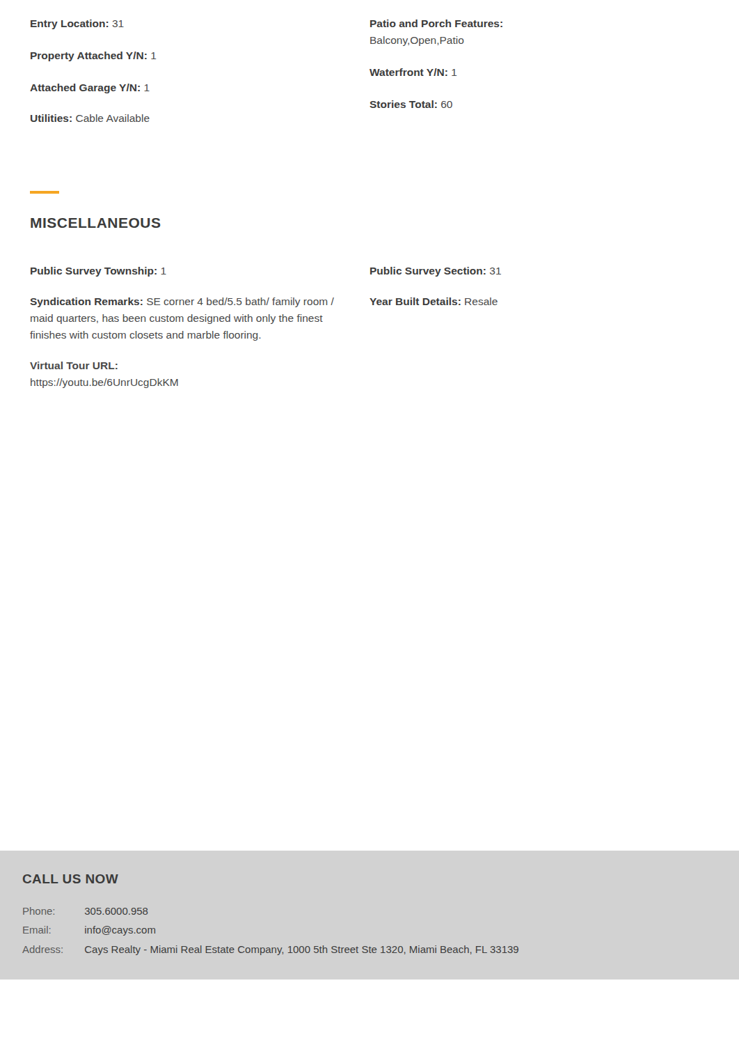Entry Location: 31
Property Attached Y/N: 1
Attached Garage Y/N: 1
Utilities: Cable Available
Patio and Porch Features:
Balcony,Open,Patio
Waterfront Y/N: 1
Stories Total: 60
MISCELLANEOUS
Public Survey Township: 1
Syndication Remarks: SE corner 4 bed/5.5 bath/ family room / maid quarters, has been custom designed with only the finest finishes with custom closets and marble flooring.
Virtual Tour URL: https://youtu.be/6UnrUcgDkKM
Public Survey Section: 31
Year Built Details: Resale
CALL US NOW
| Phone: | 305.6000.958 |
| Email: | info@cays.com |
| Address: | Cays Realty - Miami Real Estate Company, 1000 5th Street Ste 1320, Miami Beach, FL 33139 |